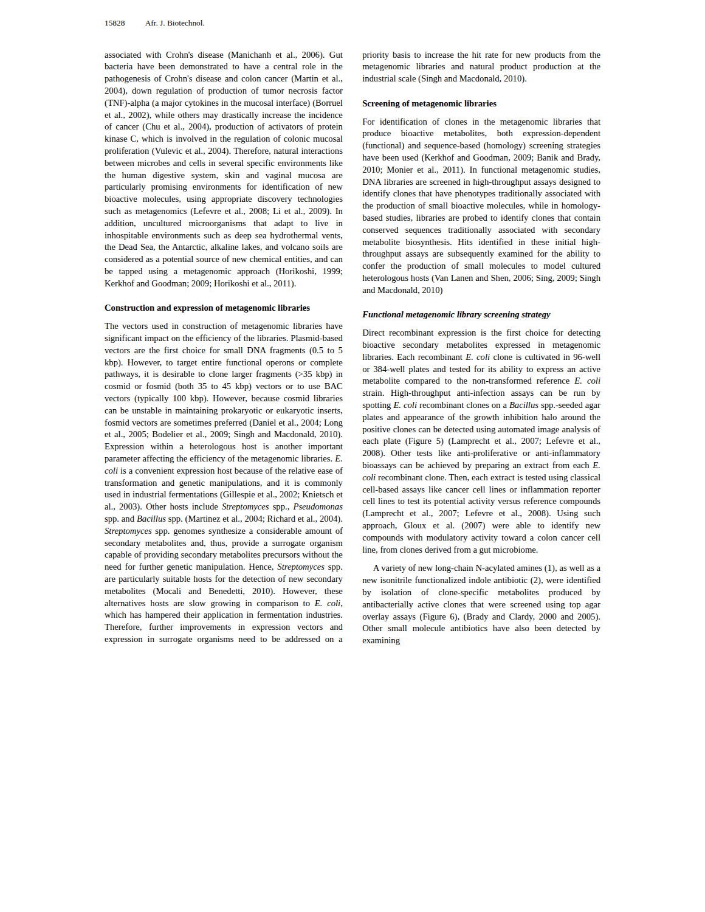15828 Afr. J. Biotechnol.
associated with Crohn's disease (Manichanh et al., 2006). Gut bacteria have been demonstrated to have a central role in the pathogenesis of Crohn's disease and colon cancer (Martin et al., 2004), down regulation of production of tumor necrosis factor (TNF)-alpha (a major cytokines in the mucosal interface) (Borruel et al., 2002), while others may drastically increase the incidence of cancer (Chu et al., 2004), production of activators of protein kinase C, which is involved in the regulation of colonic mucosal proliferation (Vulevic et al., 2004). Therefore, natural interactions between microbes and cells in several specific environments like the human digestive system, skin and vaginal mucosa are particularly promising environments for identification of new bioactive molecules, using appropriate discovery technologies such as metagenomics (Lefevre et al., 2008; Li et al., 2009). In addition, uncultured microorganisms that adapt to live in inhospitable environments such as deep sea hydrothermal vents, the Dead Sea, the Antarctic, alkaline lakes, and volcano soils are considered as a potential source of new chemical entities, and can be tapped using a metagenomic approach (Horikoshi, 1999; Kerkhof and Goodman; 2009; Horikoshi et al., 2011).
Construction and expression of metagenomic libraries
The vectors used in construction of metagenomic libraries have significant impact on the efficiency of the libraries. Plasmid-based vectors are the first choice for small DNA fragments (0.5 to 5 kbp). However, to target entire functional operons or complete pathways, it is desirable to clone larger fragments (>35 kbp) in cosmid or fosmid (both 35 to 45 kbp) vectors or to use BAC vectors (typically 100 kbp). However, because cosmid libraries can be unstable in maintaining prokaryotic or eukaryotic inserts, fosmid vectors are sometimes preferred (Daniel et al., 2004; Long et al., 2005; Bodelier et al., 2009; Singh and Macdonald, 2010). Expression within a heterologous host is another important parameter affecting the efficiency of the metagenomic libraries. E. coli is a convenient expression host because of the relative ease of transformation and genetic manipulations, and it is commonly used in industrial fermentations (Gillespie et al., 2002; Knietsch et al., 2003). Other hosts include Streptomyces spp., Pseudomonas spp. and Bacillus spp. (Martinez et al., 2004; Richard et al., 2004). Streptomyces spp. genomes synthesize a considerable amount of secondary metabolites and, thus, provide a surrogate organism capable of providing secondary metabolites precursors without the need for further genetic manipulation. Hence, Streptomyces spp. are particularly suitable hosts for the detection of new secondary metabolites (Mocali and Benedetti, 2010). However, these alternatives hosts are slow growing in comparison to E. coli, which has hampered their application in fermentation industries. Therefore, further improvements in expression vectors and expression in surrogate organisms need to be addressed on a priority basis to increase the hit rate for new products from the metagenomic libraries and natural product production at the industrial scale (Singh and Macdonald, 2010).
Screening of metagenomic libraries
For identification of clones in the metagenomic libraries that produce bioactive metabolites, both expression-dependent (functional) and sequence-based (homology) screening strategies have been used (Kerkhof and Goodman, 2009; Banik and Brady, 2010; Monier et al., 2011). In functional metagenomic studies, DNA libraries are screened in high-throughput assays designed to identify clones that have phenotypes traditionally associated with the production of small bioactive molecules, while in homology-based studies, libraries are probed to identify clones that contain conserved sequences traditionally associated with secondary metabolite biosynthesis. Hits identified in these initial high-throughput assays are subsequently examined for the ability to confer the production of small molecules to model cultured heterologous hosts (Van Lanen and Shen, 2006; Sing, 2009; Singh and Macdonald, 2010)
Functional metagenomic library screening strategy
Direct recombinant expression is the first choice for detecting bioactive secondary metabolites expressed in metagenomic libraries. Each recombinant E. coli clone is cultivated in 96-well or 384-well plates and tested for its ability to express an active metabolite compared to the non-transformed reference E. coli strain. High-throughput anti-infection assays can be run by spotting E. coli recombinant clones on a Bacillus spp.-seeded agar plates and appearance of the growth inhibition halo around the positive clones can be detected using automated image analysis of each plate (Figure 5) (Lamprecht et al., 2007; Lefevre et al., 2008). Other tests like anti-proliferative or anti-inflammatory bioassays can be achieved by preparing an extract from each E. coli recombinant clone. Then, each extract is tested using classical cell-based assays like cancer cell lines or inflammation reporter cell lines to test its potential activity versus reference compounds (Lamprecht et al., 2007; Lefevre et al., 2008). Using such approach, Gloux et al. (2007) were able to identify new compounds with modulatory activity toward a colon cancer cell line, from clones derived from a gut microbiome.
A variety of new long-chain N-acylated amines (1), as well as a new isonitrile functionalized indole antibiotic (2), were identified by isolation of clone-specific metabolites produced by antibacterially active clones that were screened using top agar overlay assays (Figure 6), (Brady and Clardy, 2000 and 2005). Other small molecule antibiotics have also been detected by examining